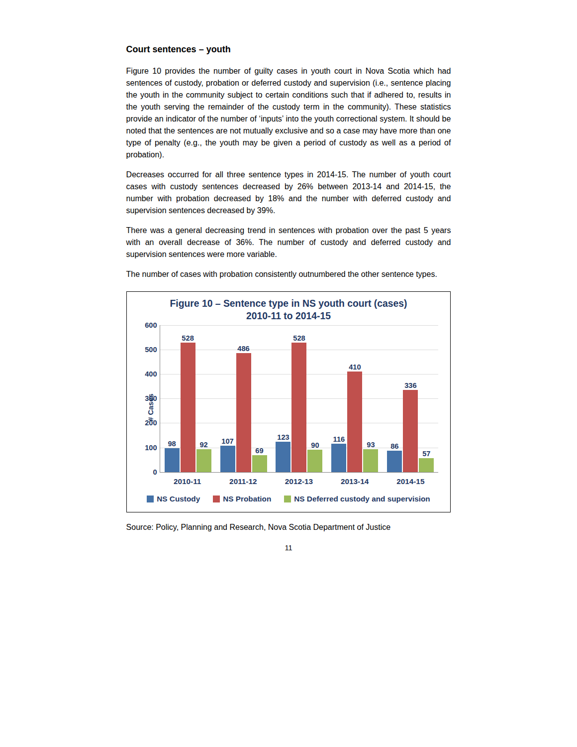Court sentences – youth
Figure 10 provides the number of guilty cases in youth court in Nova Scotia which had sentences of custody, probation or deferred custody and supervision (i.e., sentence placing the youth in the community subject to certain conditions such that if adhered to, results in the youth serving the remainder of the custody term in the community). These statistics provide an indicator of the number of ‘inputs’ into the youth correctional system. It should be noted that the sentences are not mutually exclusive and so a case may have more than one type of penalty (e.g., the youth may be given a period of custody as well as a period of probation).
Decreases occurred for all three sentence types in 2014-15. The number of youth court cases with custody sentences decreased by 26% between 2013-14 and 2014-15, the number with probation decreased by 18% and the number with deferred custody and supervision sentences decreased by 39%.
There was a general decreasing trend in sentences with probation over the past 5 years with an overall decrease of 36%. The number of custody and deferred custody and supervision sentences were more variable.
The number of cases with probation consistently outnumbered the other sentence types.
Figure 10 – Sentence type in NS youth court (cases)
2010-11 to 2014-15
# Cases
600
500
400
300
200
100
0
98
528
92
107
486
69
123
528
90
116
410
93
86
336
57
2010-11
2011-12
2012-13
2013-14
2014-15
NS Custody
NS Probation
NS Deferred custody and supervision
Source: Policy, Planning and Research, Nova Scotia Department of Justice
11